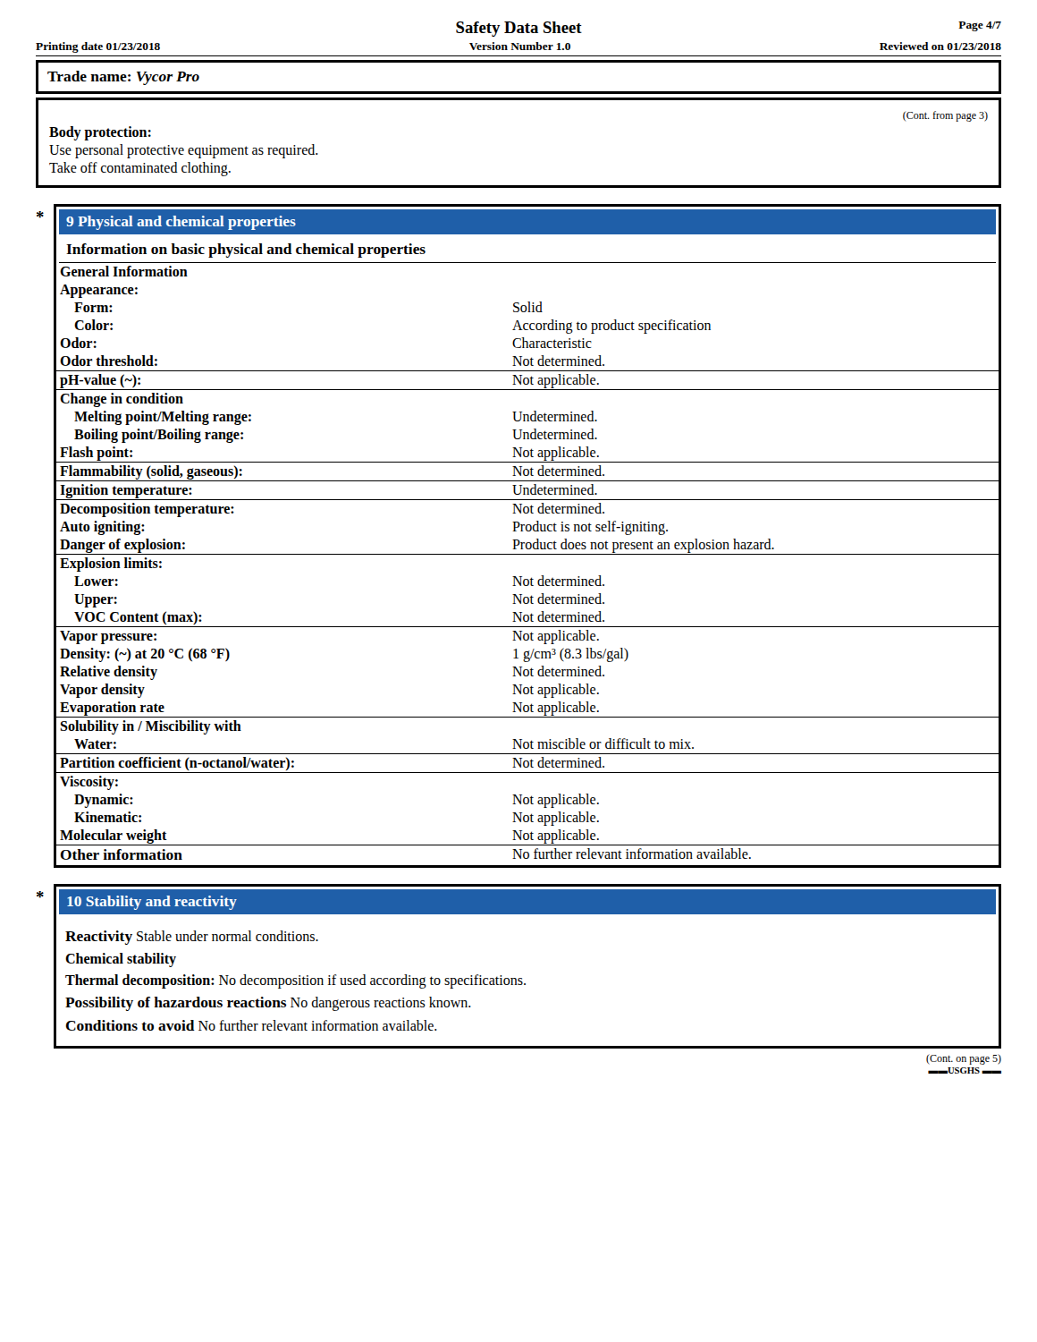Page 4/7
Safety Data Sheet
Printing date 01/23/2018 Version Number 1.0 Reviewed on 01/23/2018
Trade name: Vycor Pro
(Cont. from page 3)
Body protection:
Use personal protective equipment as required.
Take off contaminated clothing.
*
9 Physical and chemical properties
Information on basic physical and chemical properties
| General Information | |
| Appearance: | |
| Form: | Solid |
| Color: | According to product specification |
| Odor: | Characteristic |
| Odor threshold: | Not determined. |
| pH-value (~): | Not applicable. |
| Change in condition | |
| Melting point/Melting range: | Undetermined. |
| Boiling point/Boiling range: | Undetermined. |
| Flash point: | Not applicable. |
| Flammability (solid, gaseous): | Not determined. |
| Ignition temperature: | Undetermined. |
| Decomposition temperature: | Not determined. |
| Auto igniting: | Product is not self-igniting. |
| Danger of explosion: | Product does not present an explosion hazard. |
| Explosion limits: | |
| Lower: | Not determined. |
| Upper: | Not determined. |
| VOC Content (max): | Not determined. |
| Vapor pressure: | Not applicable. |
| Density: (~) at 20 °C (68 °F) | 1 g/cm³ (8.3 lbs/gal) |
| Relative density | Not determined. |
| Vapor density | Not applicable. |
| Evaporation rate | Not applicable. |
| Solubility in / Miscibility with | |
| Water: | Not miscible or difficult to mix. |
| Partition coefficient (n-octanol/water): | Not determined. |
| Viscosity: | |
| Dynamic: | Not applicable. |
| Kinematic: | Not applicable. |
| Molecular weight | Not applicable. |
| Other information | No further relevant information available. |
*
10 Stability and reactivity
Reactivity Stable under normal conditions.
Chemical stability
Thermal decomposition: No decomposition if used according to specifications.
Possibility of hazardous reactions No dangerous reactions known.
Conditions to avoid No further relevant information available.
(Cont. on page 5)
USGHS